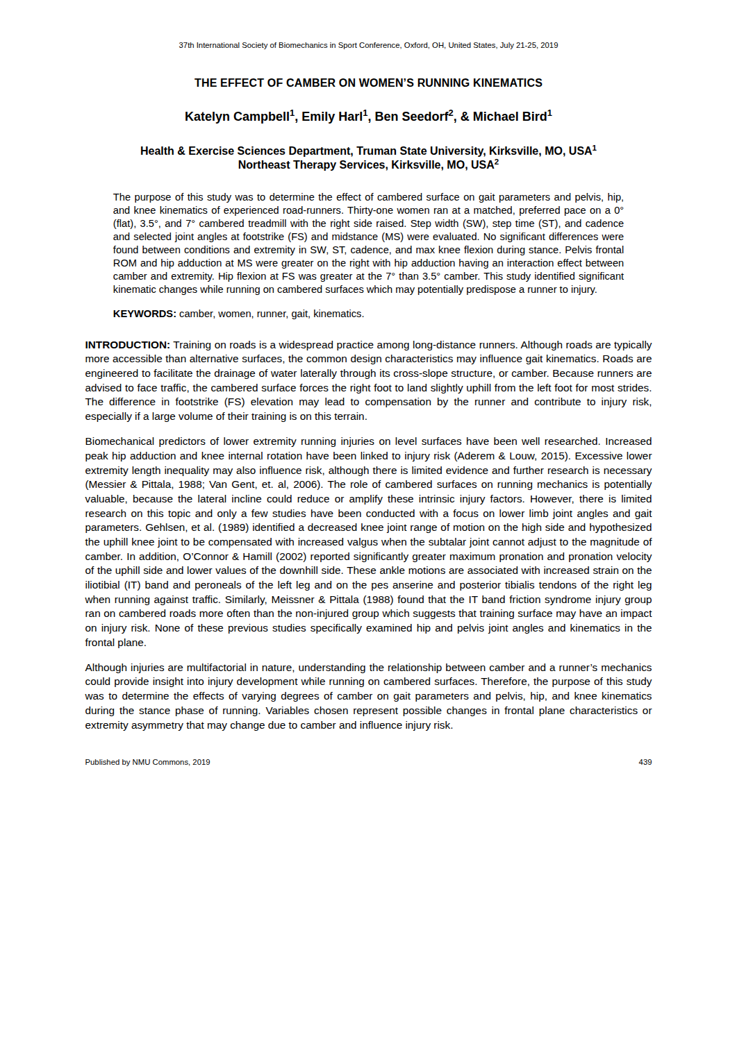37th International Society of Biomechanics in Sport Conference, Oxford, OH, United States, July 21-25, 2019
THE EFFECT OF CAMBER ON WOMEN’S RUNNING KINEMATICS
Katelyn Campbell1, Emily Harl1, Ben Seedorf2, & Michael Bird1
Health & Exercise Sciences Department, Truman State University, Kirksville, MO, USA1
Northeast Therapy Services, Kirksville, MO, USA2
The purpose of this study was to determine the effect of cambered surface on gait parameters and pelvis, hip, and knee kinematics of experienced road-runners. Thirty-one women ran at a matched, preferred pace on a 0° (flat), 3.5°, and 7° cambered treadmill with the right side raised. Step width (SW), step time (ST), and cadence and selected joint angles at footstrike (FS) and midstance (MS) were evaluated. No significant differences were found between conditions and extremity in SW, ST, cadence, and max knee flexion during stance. Pelvis frontal ROM and hip adduction at MS were greater on the right with hip adduction having an interaction effect between camber and extremity. Hip flexion at FS was greater at the 7° than 3.5° camber. This study identified significant kinematic changes while running on cambered surfaces which may potentially predispose a runner to injury.
KEYWORDS: camber, women, runner, gait, kinematics.
INTRODUCTION: Training on roads is a widespread practice among long-distance runners. Although roads are typically more accessible than alternative surfaces, the common design characteristics may influence gait kinematics. Roads are engineered to facilitate the drainage of water laterally through its cross-slope structure, or camber. Because runners are advised to face traffic, the cambered surface forces the right foot to land slightly uphill from the left foot for most strides. The difference in footstrike (FS) elevation may lead to compensation by the runner and contribute to injury risk, especially if a large volume of their training is on this terrain.
Biomechanical predictors of lower extremity running injuries on level surfaces have been well researched. Increased peak hip adduction and knee internal rotation have been linked to injury risk (Aderem & Louw, 2015). Excessive lower extremity length inequality may also influence risk, although there is limited evidence and further research is necessary (Messier & Pittala, 1988; Van Gent, et. al, 2006). The role of cambered surfaces on running mechanics is potentially valuable, because the lateral incline could reduce or amplify these intrinsic injury factors. However, there is limited research on this topic and only a few studies have been conducted with a focus on lower limb joint angles and gait parameters. Gehlsen, et al. (1989) identified a decreased knee joint range of motion on the high side and hypothesized the uphill knee joint to be compensated with increased valgus when the subtalar joint cannot adjust to the magnitude of camber. In addition, O’Connor & Hamill (2002) reported significantly greater maximum pronation and pronation velocity of the uphill side and lower values of the downhill side. These ankle motions are associated with increased strain on the iliotibial (IT) band and peroneals of the left leg and on the pes anserine and posterior tibialis tendons of the right leg when running against traffic. Similarly, Meissner & Pittala (1988) found that the IT band friction syndrome injury group ran on cambered roads more often than the non-injured group which suggests that training surface may have an impact on injury risk. None of these previous studies specifically examined hip and pelvis joint angles and kinematics in the frontal plane.
Although injuries are multifactorial in nature, understanding the relationship between camber and a runner’s mechanics could provide insight into injury development while running on cambered surfaces. Therefore, the purpose of this study was to determine the effects of varying degrees of camber on gait parameters and pelvis, hip, and knee kinematics during the stance phase of running. Variables chosen represent possible changes in frontal plane characteristics or extremity asymmetry that may change due to camber and influence injury risk.
Published by NMU Commons, 2019 439